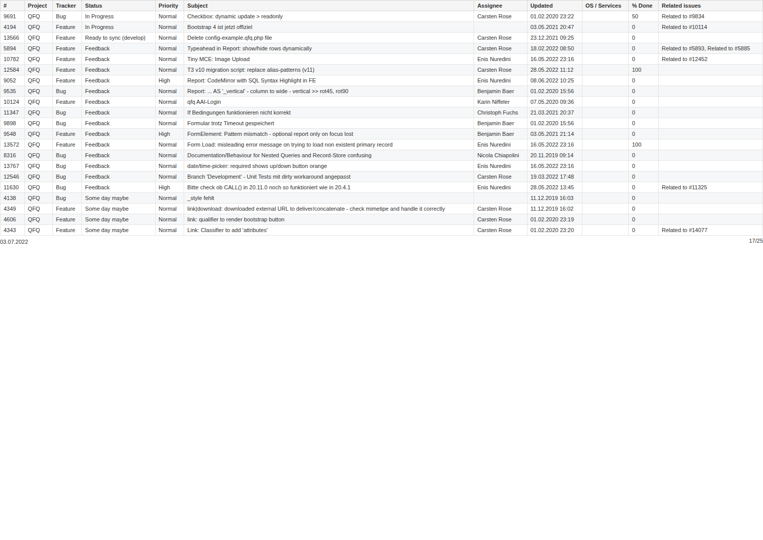| # | Project | Tracker | Status | Priority | Subject | Assignee | Updated | OS / Services | % Done | Related issues |
| --- | --- | --- | --- | --- | --- | --- | --- | --- | --- | --- |
| 9691 | QFQ | Bug | In Progress | Normal | Checkbox: dynamic update > readonly | Carsten Rose | 01.02.2020 23:22 | | 50 | Related to #9834 |
| 4194 | QFQ | Feature | In Progress | Normal | Bootstrap 4 ist jetzt offiziel | | 03.05.2021 20:47 | | 0 | Related to #10114 |
| 13566 | QFQ | Feature | Ready to sync (develop) | Normal | Delete config-example.qfq.php file | Carsten Rose | 23.12.2021 09:25 | | 0 | |
| 5894 | QFQ | Feature | Feedback | Normal | Typeahead in Report: show/hide rows dynamically | Carsten Rose | 18.02.2022 08:50 | | 0 | Related to #5893, Related to #5885 |
| 10782 | QFQ | Feature | Feedback | Normal | Tiny MCE: Image Upload | Enis Nuredini | 16.05.2022 23:16 | | 0 | Related to #12452 |
| 12584 | QFQ | Feature | Feedback | Normal | T3 v10 migration script: replace alias-patterns (v11) | Carsten Rose | 28.05.2022 11:12 | | 100 | |
| 9052 | QFQ | Feature | Feedback | High | Report: CodeMirror with SQL Syntax Highlight in FE | Enis Nuredini | 08.06.2022 10:25 | | 0 | |
| 9535 | QFQ | Bug | Feedback | Normal | Report: ... AS '_vertical' - column to wide - vertical >> rot45, rot90 | Benjamin Baer | 01.02.2020 15:56 | | 0 | |
| 10124 | QFQ | Feature | Feedback | Normal | qfq AAI-Login | Karin Niffeler | 07.05.2020 09:36 | | 0 | |
| 11347 | QFQ | Bug | Feedback | Normal | If Bedingungen funktionieren nicht korrekt | Christoph Fuchs | 21.03.2021 20:37 | | 0 | |
| 9898 | QFQ | Bug | Feedback | Normal | Formular trotz Timeout gespeichert | Benjamin Baer | 01.02.2020 15:56 | | 0 | |
| 9548 | QFQ | Feature | Feedback | High | FormElement: Pattern mismatch - optional report only on focus lost | Benjamin Baer | 03.05.2021 21:14 | | 0 | |
| 13572 | QFQ | Feature | Feedback | Normal | Form Load: misleading error message on trying to load non existent primary record | Enis Nuredini | 16.05.2022 23:16 | | 100 | |
| 8316 | QFQ | Bug | Feedback | Normal | Documentation/Behaviour for Nested Queries and Record-Store confusing | Nicola Chiapolini | 20.11.2019 09:14 | | 0 | |
| 13767 | QFQ | Bug | Feedback | Normal | date/time-picker: required shows up/down button orange | Enis Nuredini | 16.05.2022 23:16 | | 0 | |
| 12546 | QFQ | Bug | Feedback | Normal | Branch 'Development' - Unit Tests mit dirty workaround angepasst | Carsten Rose | 19.03.2022 17:48 | | 0 | |
| 11630 | QFQ | Bug | Feedback | High | Bitte check ob CALL() in 20.11.0 noch so funktioniert wie in 20.4.1 | Enis Nuredini | 28.05.2022 13:45 | | 0 | Related to #11325 |
| 4138 | QFQ | Bug | Some day maybe | Normal | _style fehlt | | 11.12.2019 16:03 | | 0 | |
| 4349 | QFQ | Feature | Some day maybe | Normal | link/download: downloaded external URL to deliver/concatenate - check mimetipe and handle it correctly | Carsten Rose | 11.12.2019 16:02 | | 0 | |
| 4606 | QFQ | Feature | Some day maybe | Normal | link: qualifier to render bootstrap button | Carsten Rose | 01.02.2020 23:19 | | 0 | |
| 4343 | QFQ | Feature | Some day maybe | Normal | Link: Classifier to add 'attributes' | Carsten Rose | 01.02.2020 23:20 | | 0 | Related to #14077 |
03.07.2022
17/25